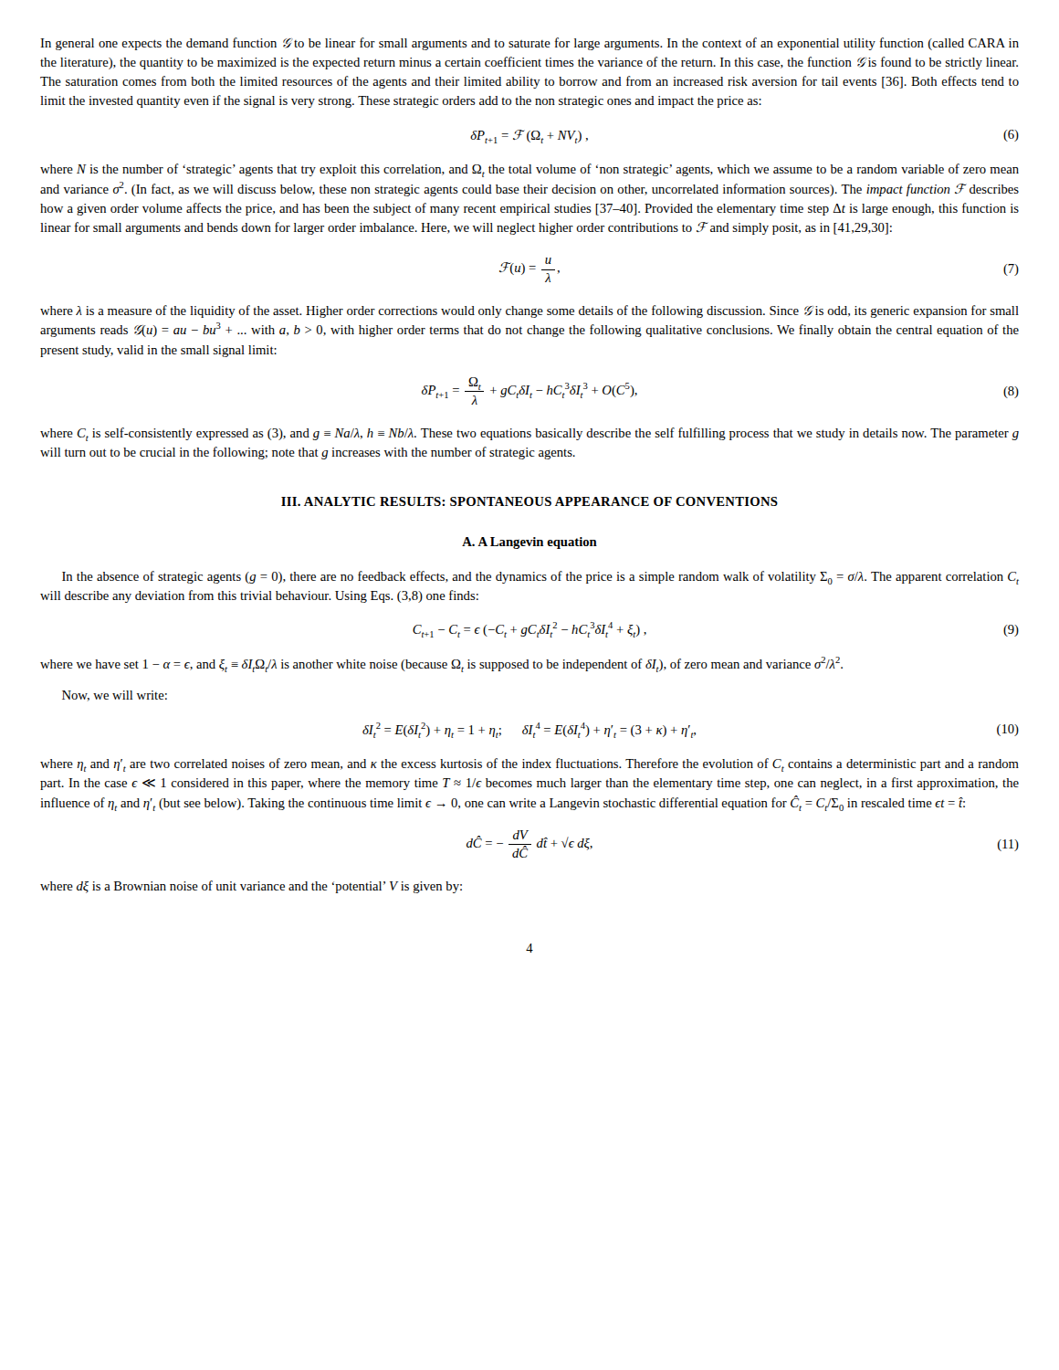In general one expects the demand function 𝒢 to be linear for small arguments and to saturate for large arguments. In the context of an exponential utility function (called CARA in the literature), the quantity to be maximized is the expected return minus a certain coefficient times the variance of the return. In this case, the function 𝒢 is found to be strictly linear. The saturation comes from both the limited resources of the agents and their limited ability to borrow and from an increased risk aversion for tail events [36]. Both effects tend to limit the invested quantity even if the signal is very strong. These strategic orders add to the non strategic ones and impact the price as:
δPt+1 = ℱ (Ωt + NVt) , (6)
where N is the number of ‘strategic’ agents that try exploit this correlation, and Ωt the total volume of ‘non strategic’ agents, which we assume to be a random variable of zero mean and variance σ2. (In fact, as we will discuss below, these non strategic agents could base their decision on other, uncorrelated information sources). The impact function ℱ describes how a given order volume affects the price, and has been the subject of many recent empirical studies [37–40]. Provided the elementary time step Δt is large enough, this function is linear for small arguments and bends down for larger order imbalance. Here, we will neglect higher order contributions to ℱ and simply posit, as in [41,29,30]:
ℱ(u) = uλ, (7)
where λ is a measure of the liquidity of the asset. Higher order corrections would only change some details of the following discussion. Since 𝒢 is odd, its generic expansion for small arguments reads 𝒢(u) = au − bu3 + ... with a, b > 0, with higher order terms that do not change the following qualitative conclusions. We finally obtain the central equation of the present study, valid in the small signal limit:
δPt+1 = Ωt λ + gCtδIt − hCt3δIt3 + O(C5), (8)
where Ct is self-consistently expressed as (3), and g ≡ Na/λ, h ≡ Nb/λ. These two equations basically describe the self fulfilling process that we study in details now. The parameter g will turn out to be crucial in the following; note that g increases with the number of strategic agents.
III. Analytic results: spontaneous appearance of conventions
A. A Langevin equation
In the absence of strategic agents (g = 0), there are no feedback effects, and the dynamics of the price is a simple random walk of volatility Σ0 = σ/λ. The apparent correlation Ct will describe any deviation from this trivial behaviour. Using Eqs. (3,8) one finds:
Ct+1 − Ct = ϵ (−Ct + gCtδIt2 − hCt3δIt4 + ξt) , (9)
where we have set 1 − α = ϵ, and ξt ≡ δItΩt/λ is another white noise (because Ωt is supposed to be independent of δIt), of zero mean and variance σ2/λ2.
Now, we will write:
δIt2 = E(δIt2) + ηt = 1 + ηt; δIt4 = E(δIt4) + η′t = (3 + κ) + η′t, (10)
where ηt and η′t are two correlated noises of zero mean, and κ the excess kurtosis of the index fluctuations. Therefore the evolution of Ct contains a deterministic part and a random part. In the case ϵ ≪ 1 considered in this paper, where the memory time T ≈ 1/ϵ becomes much larger than the elementary time step, one can neglect, in a first approximation, the influence of ηt and η′t (but see below). Taking the continuous time limit ϵ → 0, one can write a Langevin stochastic differential equation for Ĉt = Ct/Σ0 in rescaled time ϵt = t̂:
dĈ = − dV dĈ dt̂ + √ϵ dξ, (11)
where dξ is a Brownian noise of unit variance and the ‘potential’ V is given by:
4